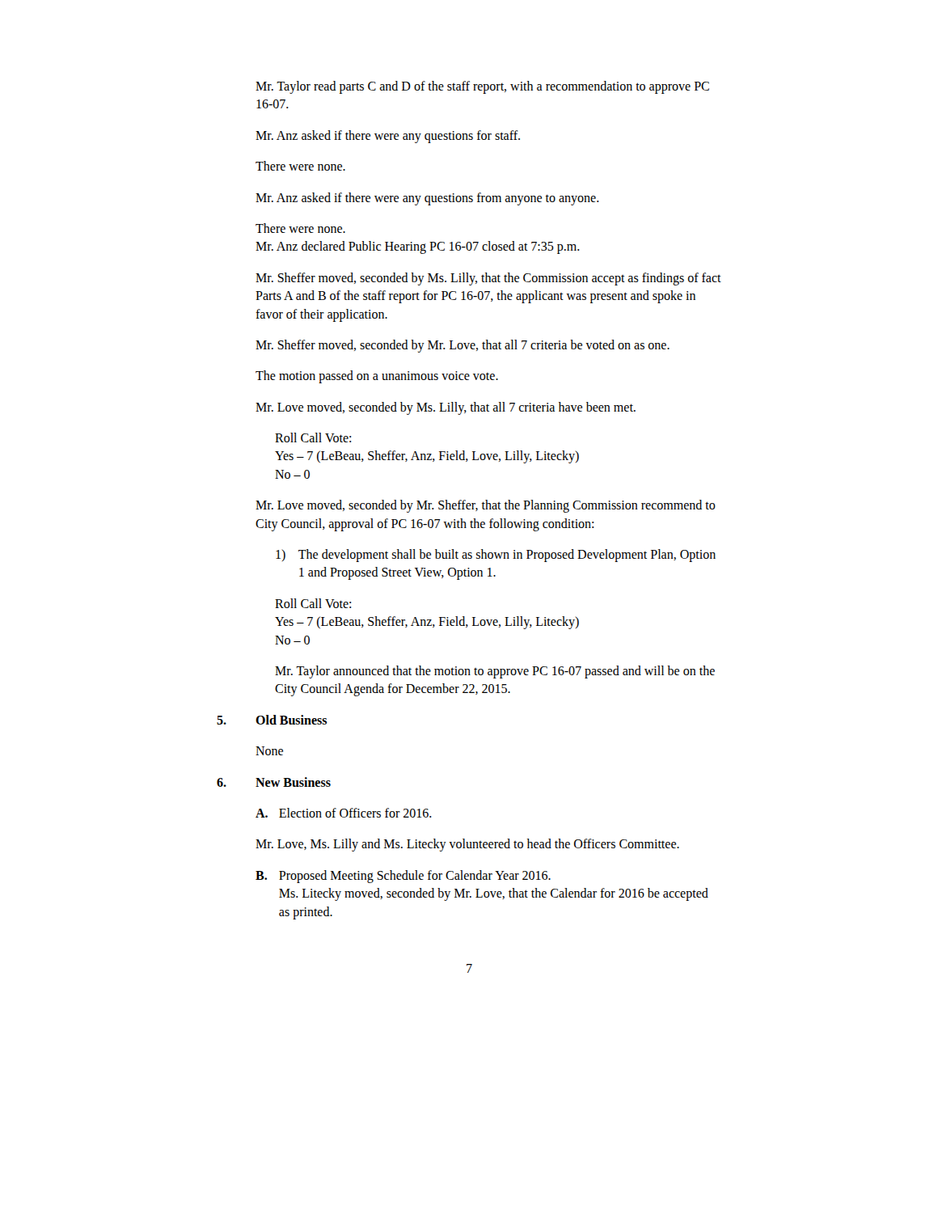Mr. Taylor read parts C and D of the staff report, with a recommendation to approve PC 16-07.
Mr. Anz asked if there were any questions for staff.
There were none.
Mr. Anz asked if there were any questions from anyone to anyone.
There were none.
Mr. Anz declared Public Hearing PC 16-07 closed at 7:35 p.m.
Mr. Sheffer moved, seconded by Ms. Lilly, that the Commission accept as findings of fact Parts A and B of the staff report for PC 16-07, the applicant was present and spoke in favor of their application.
Mr. Sheffer moved, seconded by Mr. Love, that all 7 criteria be voted on as one.
The motion passed on a unanimous voice vote.
Mr. Love moved, seconded by Ms. Lilly, that all 7 criteria have been met.
Roll Call Vote:
Yes – 7 (LeBeau, Sheffer, Anz, Field, Love, Lilly, Litecky)
No – 0
Mr. Love moved, seconded by Mr. Sheffer, that the Planning Commission recommend to City Council, approval of PC 16-07 with the following condition:
1)
The development shall be built as shown in Proposed Development Plan, Option 1 and Proposed Street View, Option 1.
Roll Call Vote:
Yes – 7 (LeBeau, Sheffer, Anz, Field, Love, Lilly, Litecky)
No – 0
Mr. Taylor announced that the motion to approve PC 16-07 passed and will be on the City Council Agenda for December 22, 2015.
5.
Old Business
None
6.
New Business
A.
Election of Officers for 2016.
Mr. Love, Ms. Lilly and Ms. Litecky volunteered to head the Officers Committee.
B.
Proposed Meeting Schedule for Calendar Year 2016.
Ms. Litecky moved, seconded by Mr. Love, that the Calendar for 2016 be accepted as printed.
7